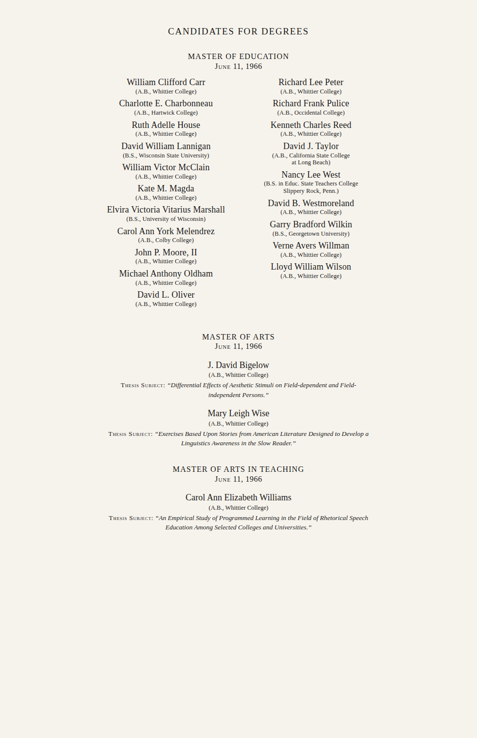CANDIDATES FOR DEGREES
MASTER OF EDUCATION
June 11, 1966
William Clifford Carr
(A.B., Whittier College)
Charlotte E. Charbonneau
(A.B., Hartwick College)
Ruth Adelle House
(A.B., Whittier College)
David William Lannigan
(B.S., Wisconsin State University)
William Victor McClain
(A.B., Whittier College)
Kate M. Magda
(A.B., Whittier College)
Elvira Victoria Vitarius Marshall
(B.S., University of Wisconsin)
Carol Ann York Melendrez
(A.B., Colby College)
John P. Moore, II
(A.B., Whittier College)
Michael Anthony Oldham
(A.B., Whittier College)
David L. Oliver
(A.B., Whittier College)
Richard Lee Peter
(A.B., Whittier College)
Richard Frank Pulice
(A.B., Occidental College)
Kenneth Charles Reed
(A.B., Whittier College)
David J. Taylor
(A.B., California State College
at Long Beach)
Nancy Lee West
(B.S. in Educ. State Teachers College
Slippery Rock, Penn.)
David B. Westmoreland
(A.B., Whittier College)
Garry Bradford Wilkin
(B.S., Georgetown University)
Verne Avers Willman
(A.B., Whittier College)
Lloyd William Wilson
(A.B., Whittier College)
MASTER OF ARTS
June 11, 1966
J. David Bigelow
(A.B., Whittier College)
Thesis Subject: “Differential Effects of Aesthetic Stimuli on Field-dependent and Field-independent Persons.”
Mary Leigh Wise
(A.B., Whittier College)
Thesis Subject: “Exercises Based Upon Stories from American Literature Designed to Develop a Linguistics Awareness in the Slow Reader.”
MASTER OF ARTS IN TEACHING
June 11, 1966
Carol Ann Elizabeth Williams
(A.B., Whittier College)
Thesis Subject: “An Empirical Study of Programmed Learning in the Field of Rhetorical Speech Education Among Selected Colleges and Universities.”